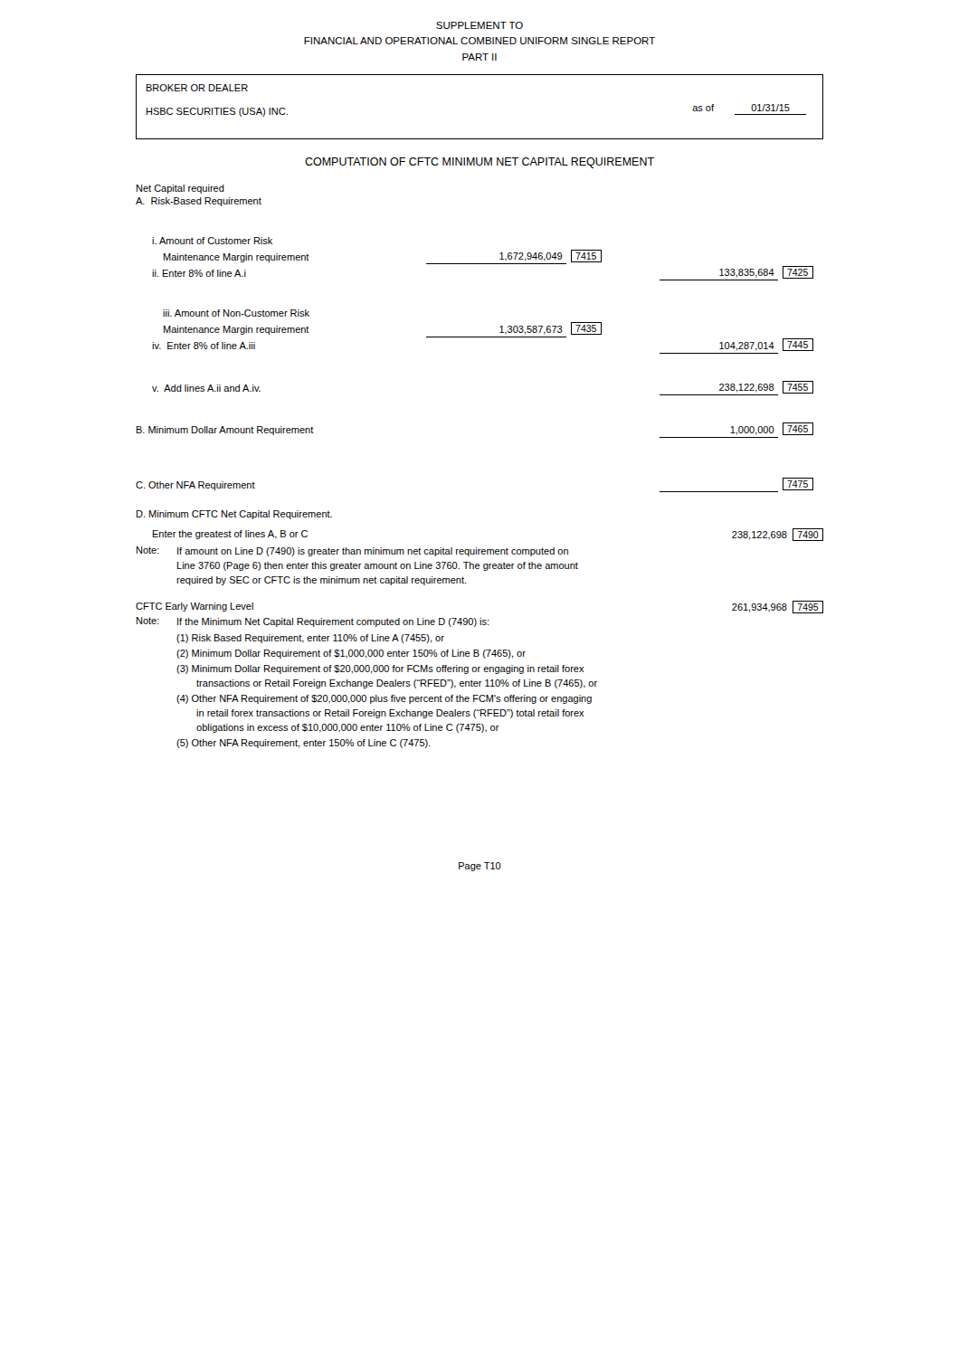SUPPLEMENT TO
FINANCIAL AND OPERATIONAL COMBINED UNIFORM SINGLE REPORT
PART II
BROKER OR DEALER
HSBC SECURITIES (USA) INC.
as of
01/31/15
COMPUTATION OF CFTC MINIMUM NET CAPITAL REQUIREMENT
Net Capital required
A. Risk-Based Requirement
| i. Amount of Customer Risk | | | | | |
| Maintenance Margin requirement | 1,672,946,049 | 7415 | | | |
| ii. Enter 8% of line A.i | | | | 133,835,684 | 7425 |
| iii. Amount of Non-Customer Risk | | | | | |
| Maintenance Margin requirement | 1,303,587,673 | 7435 | | | |
| iv. Enter 8% of line A.iii | | | | 104,287,014 | 7445 |
| v. Add lines A.ii and A.iv. | | | | 238,122,698 | 7455 |
| B. Minimum Dollar Amount Requirement | | | | 1,000,000 | 7465 |
| C. Other NFA Requirement | | | | | 7475 |
D. Minimum CFTC Net Capital Requirement.
Enter the greatest of lines A, B or C 238,122,698 7490
Note: If amount on Line D (7490) is greater than minimum net capital requirement computed on
Line 3760 (Page 6) then enter this greater amount on Line 3760. The greater of the amount
required by SEC or CFTC is the minimum net capital requirement.
CFTC Early Warning Level 261,934,968 7495
Note: If the Minimum Net Capital Requirement computed on Line D (7490) is:
(1) Risk Based Requirement, enter 110% of Line A (7455), or
(2) Minimum Dollar Requirement of $1,000,000 enter 150% of Line B (7465), or
(3) Minimum Dollar Requirement of $20,000,000 for FCMs offering or engaging in retail forex transactions or Retail Foreign Exchange Dealers (“RFED”), enter 110% of Line B (7465), or
(4) Other NFA Requirement of $20,000,000 plus five percent of the FCM's offering or engaging in retail forex transactions or Retail Foreign Exchange Dealers (“RFED”) total retail forex obligations in excess of $10,000,000 enter 110% of Line C (7475), or
(5) Other NFA Requirement, enter 150% of Line C (7475).
Page T10